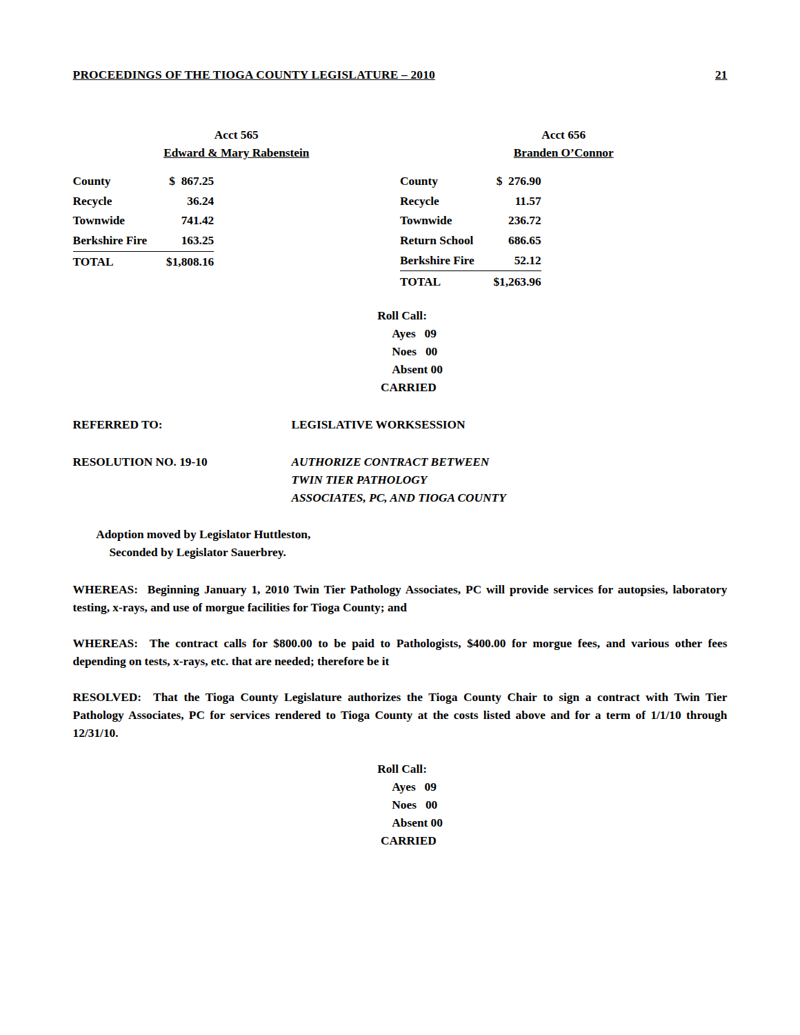PROCEEDINGS OF THE TIOGA COUNTY LEGISLATURE – 2010 21
| Acct 565 Edward & Mary Rabenstein / County / $ 867.25 / / Recycle / 36.24 / / Townwide / 741.42 / / Berkshire Fire / 163.25 / / TOTAL / $1,808.16 / | Acct 656 Branden O’Connor / County / $ 276.90 / / Recycle / 11.57 / / Townwide / 236.72 / / Return School / 686.65 / / Berkshire Fire / 52.12 / / TOTAL / $1,263.96 / |
Roll Call:
Ayes 09
Noes 00
Absent 00
CARRIED
REFERRED TO: LEGISLATIVE WORKSESSION
RESOLUTION NO. 19-10 AUTHORIZE CONTRACT BETWEEN
TWIN TIER PATHOLOGY
ASSOCIATES, PC, AND TIOGA COUNTY
Adoption moved by Legislator Huttleston,
Seconded by Legislator Sauerbrey.
WHEREAS: Beginning January 1, 2010 Twin Tier Pathology Associates, PC will provide services for autopsies, laboratory testing, x-rays, and use of morgue facilities for Tioga County; and
WHEREAS: The contract calls for $800.00 to be paid to Pathologists, $400.00 for morgue fees, and various other fees depending on tests, x-rays, etc. that are needed; therefore be it
RESOLVED: That the Tioga County Legislature authorizes the Tioga County Chair to sign a contract with Twin Tier Pathology Associates, PC for services rendered to Tioga County at the costs listed above and for a term of 1/1/10 through 12/31/10.
Roll Call:
Ayes 09
Noes 00
Absent 00
CARRIED